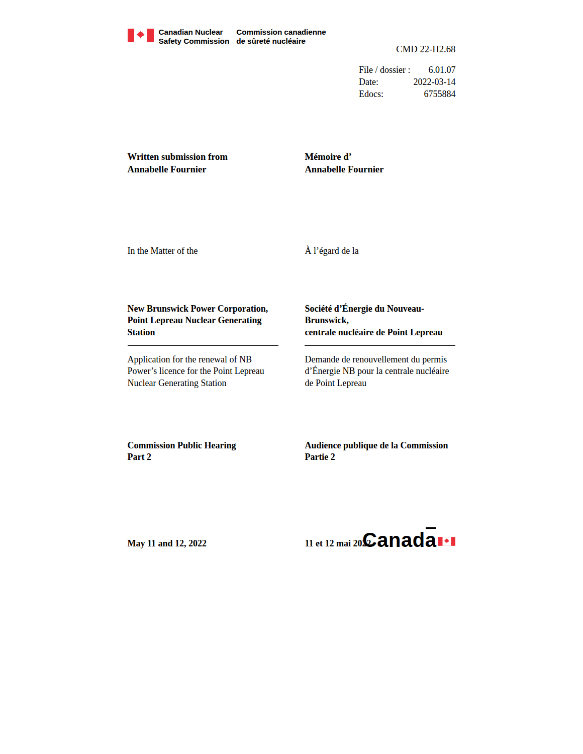Canadian Nuclear
Safety Commission
Commission canadienne
de sûreté nucléaire
CMD 22-H2.68
| File / dossier : | 6.01.07 |
| Date: | 2022-03-14 |
| Edocs: | 6755884 |
Written submission from
Annabelle Fournier
In the Matter of the
New Brunswick Power Corporation,
Point Lepreau Nuclear Generating Station
Application for the renewal of NB Power’s licence for the Point Lepreau Nuclear Generating Station
Commission Public Hearing
Part 2
May 11 and 12, 2022
Mémoire d’
Annabelle Fournier
À l’égard de la
Société d’Énergie du Nouveau-Brunswick,
centrale nucléaire de Point Lepreau
Demande de renouvellement du permis d’Énergie NB pour la centrale nucléaire de Point Lepreau
Audience publique de la Commission
Partie 2
11 et 12 mai 2022
Canada